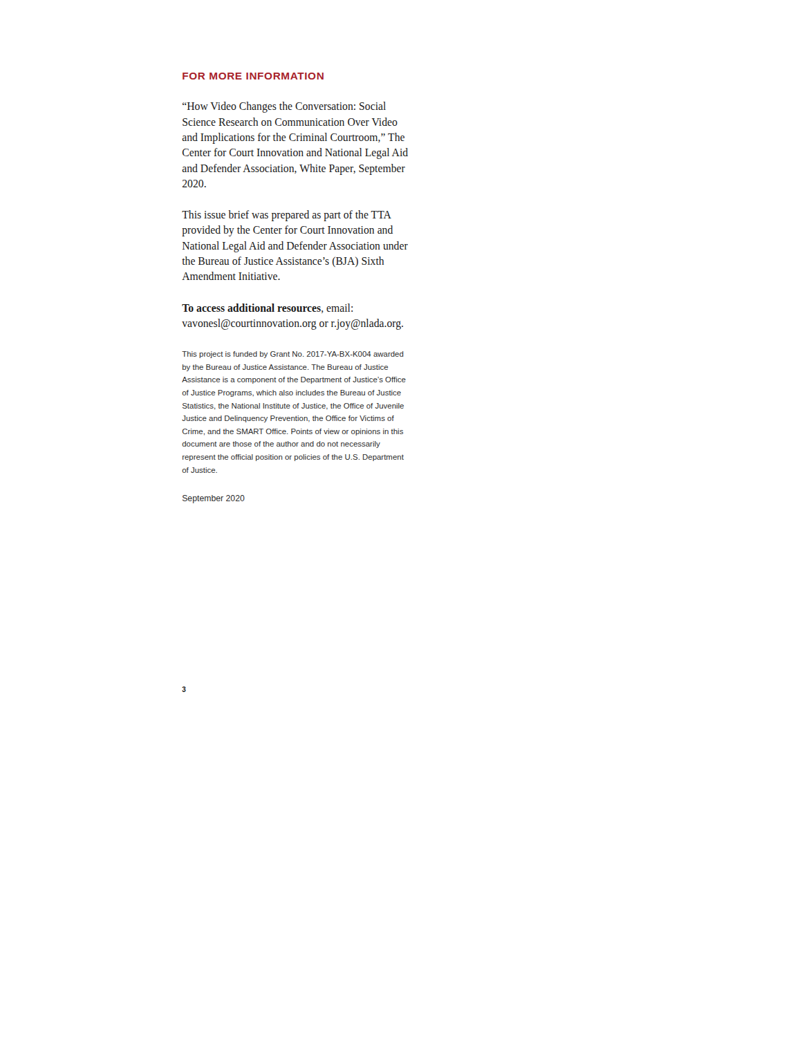For More Information
“How Video Changes the Conversation: Social Science Research on Communication Over Video and Implications for the Criminal Courtroom,” The Center for Court Innovation and National Legal Aid and Defender Association, White Paper, September 2020.
This issue brief was prepared as part of the TTA provided by the Center for Court Innovation and National Legal Aid and Defender Association under the Bureau of Justice Assistance’s (BJA) Sixth Amendment Initiative.
To access additional resources, email: vavonesl@courtinnovation.org or r.joy@nlada.org.
This project is funded by Grant No. 2017-YA-BX-K004 awarded by the Bureau of Justice Assistance. The Bureau of Justice Assistance is a component of the Department of Justice’s Office of Justice Programs, which also includes the Bureau of Justice Statistics, the National Institute of Justice, the Office of Juvenile Justice and Delinquency Prevention, the Office for Victims of Crime, and the SMART Office. Points of view or opinions in this document are those of the author and do not necessarily represent the official position or policies of the U.S. Department of Justice.
September 2020
3